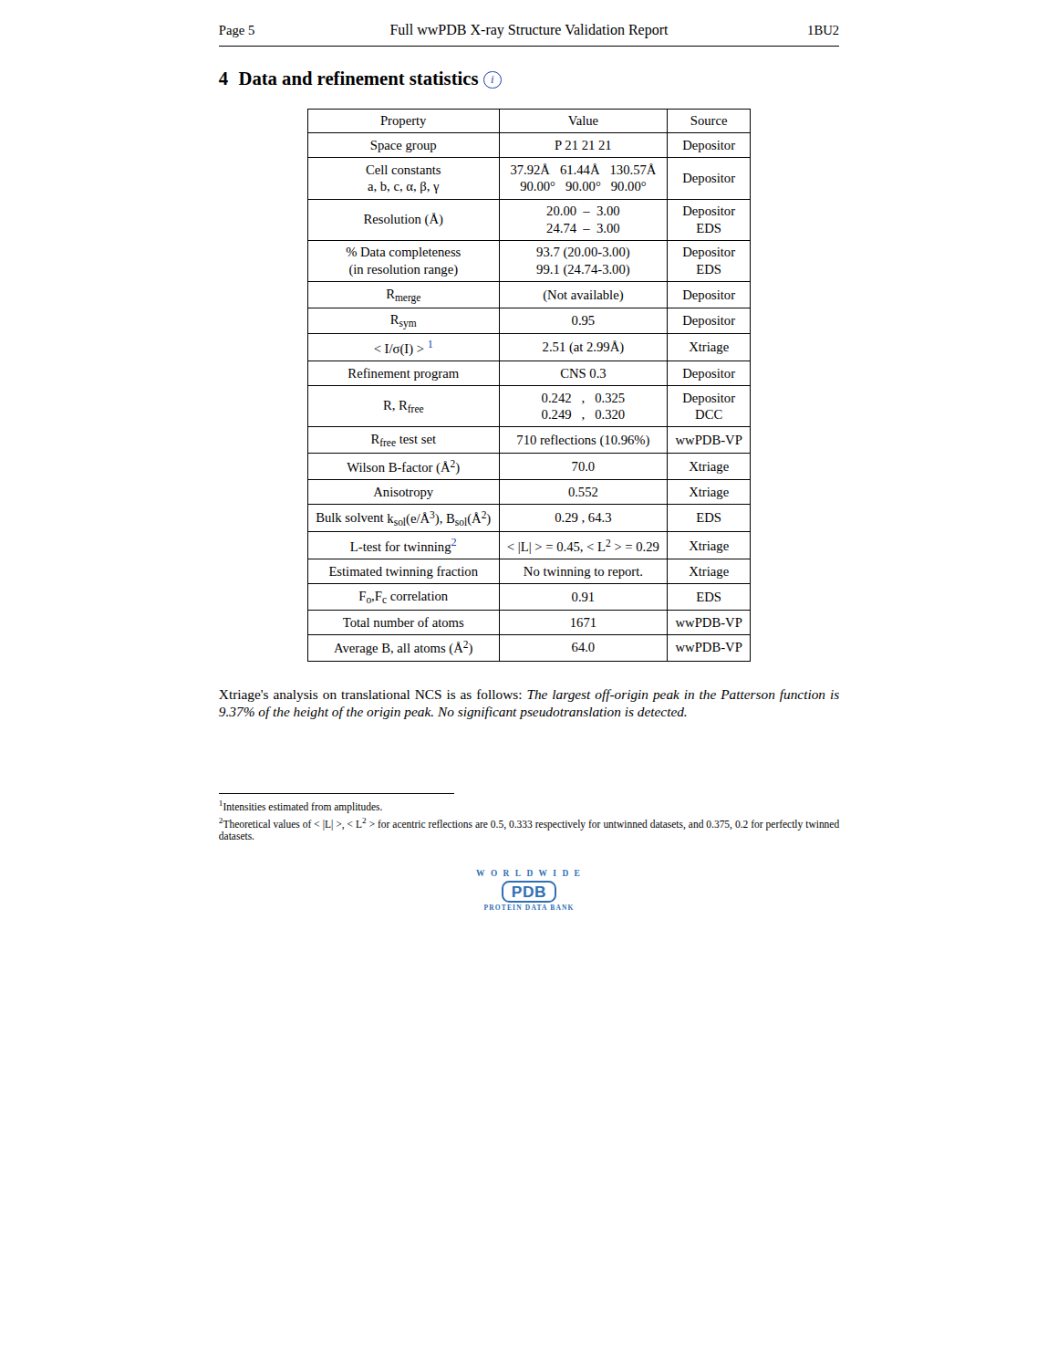Page 5
Full wwPDB X-ray Structure Validation Report
1BU2
4 Data and refinement statisticsi
| Property | Value | Source |
| --- | --- | --- |
| Space group | P 21 21 21 | Depositor |
| Cell constants a, b, c, α, β, γ | 37.92Å 61.44Å 130.57Å 90.00° 90.00° 90.00° | Depositor |
| Resolution (Å) | 20.00 – 3.00 24.74 – 3.00 | Depositor EDS |
| % Data completeness (in resolution range) | 93.7 (20.00-3.00) 99.1 (24.74-3.00) | Depositor EDS |
| R merge | (Not available) | Depositor |
| R sym | 0.95 | Depositor |
| < I/σ(I) > 1 | 2.51 (at 2.99Å) | Xtriage |
| Refinement program | CNS 0.3 | Depositor |
| R, R free | 0.242 , 0.325 0.249 , 0.320 | Depositor DCC |
| R free test set | 710 reflections (10.96%) | wwPDB-VP |
| Wilson B-factor (Å 2 ) | 70.0 | Xtriage |
| Anisotropy | 0.552 | Xtriage |
| Bulk solvent k sol (e/Å 3 ), B sol (Å 2 ) | 0.29 , 64.3 | EDS |
| L-test for twinning 2 | < /L/ > = 0.45, < L 2 > = 0.29 | Xtriage |
| Estimated twinning fraction | No twinning to report. | Xtriage |
| F o ,F c correlation | 0.91 | EDS |
| Total number of atoms | 1671 | wwPDB-VP |
| Average B, all atoms (Å 2 ) | 64.0 | wwPDB-VP |
Xtriage's analysis on translational NCS is as follows: The largest off-origin peak in the Patterson function is 9.37% of the height of the origin peak. No significant pseudotranslation is detected.
1Intensities estimated from amplitudes.
2Theoretical values of < |L| >, < L2 > for acentric reflections are 0.5, 0.333 respectively for untwinned datasets, and 0.375, 0.2 for perfectly twinned datasets.
W O R L D W I D E
PDB
PROTEIN DATA BANK